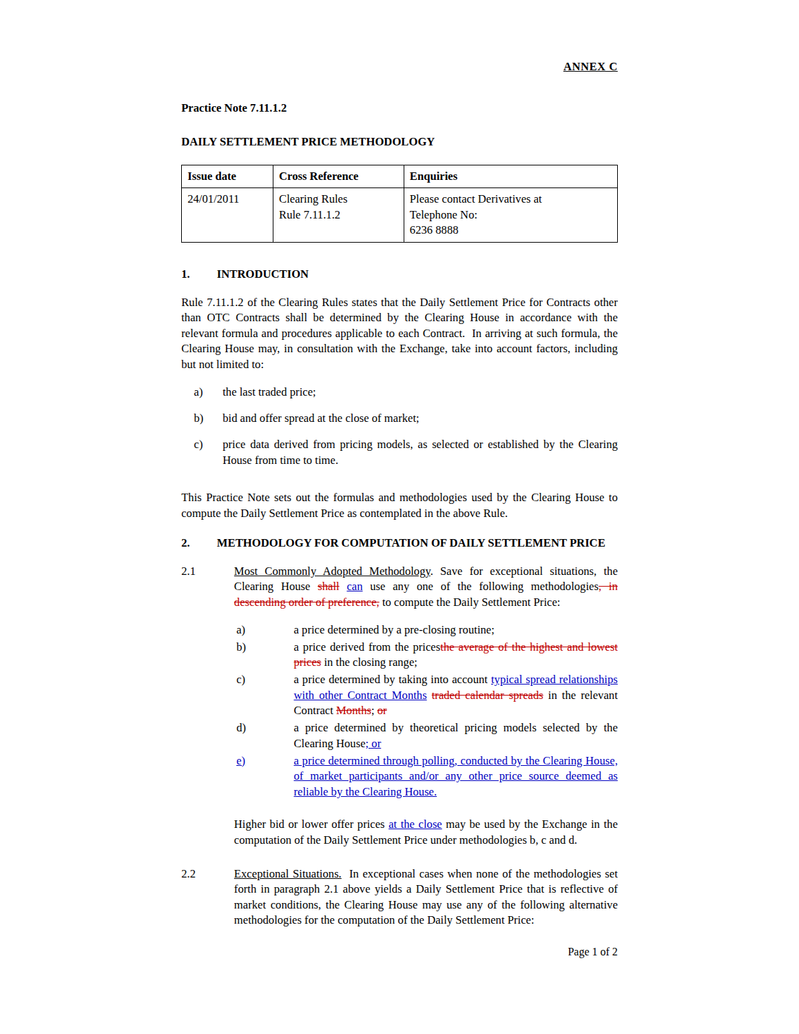ANNEX C
Practice Note 7.11.1.2
DAILY SETTLEMENT PRICE METHODOLOGY
| Issue date | Cross Reference | Enquiries |
| --- | --- | --- |
| 24/01/2011 | Clearing Rules Rule 7.11.1.2 | Please contact Derivatives at Telephone No: 6236 8888 |
1. INTRODUCTION
Rule 7.11.1.2 of the Clearing Rules states that the Daily Settlement Price for Contracts other than OTC Contracts shall be determined by the Clearing House in accordance with the relevant formula and procedures applicable to each Contract. In arriving at such formula, the Clearing House may, in consultation with the Exchange, take into account factors, including but not limited to:
a) the last traded price;
b) bid and offer spread at the close of market;
c) price data derived from pricing models, as selected or established by the Clearing House from time to time.
This Practice Note sets out the formulas and methodologies used by the Clearing House to compute the Daily Settlement Price as contemplated in the above Rule.
2. METHODOLOGY FOR COMPUTATION OF DAILY SETTLEMENT PRICE
2.1 Most Commonly Adopted Methodology. Save for exceptional situations, the Clearing House shall can use any one of the following methodologies, in descending order of preference, to compute the Daily Settlement Price:
a) a price determined by a pre-closing routine;
b) a price derived from the pricesthe average of the highest and lowest prices in the closing range;
c) a price determined by taking into account typical spread relationships with other Contract Months traded calendar spreads in the relevant Contract Months; or
d) a price determined by theoretical pricing models selected by the Clearing House; or
e) a price determined through polling, conducted by the Clearing House, of market participants and/or any other price source deemed as reliable by the Clearing House.
Higher bid or lower offer prices at the close may be used by the Exchange in the computation of the Daily Settlement Price under methodologies b, c and d.
2.2 Exceptional Situations. In exceptional cases when none of the methodologies set forth in paragraph 2.1 above yields a Daily Settlement Price that is reflective of market conditions, the Clearing House may use any of the following alternative methodologies for the computation of the Daily Settlement Price:
Page 1 of 2